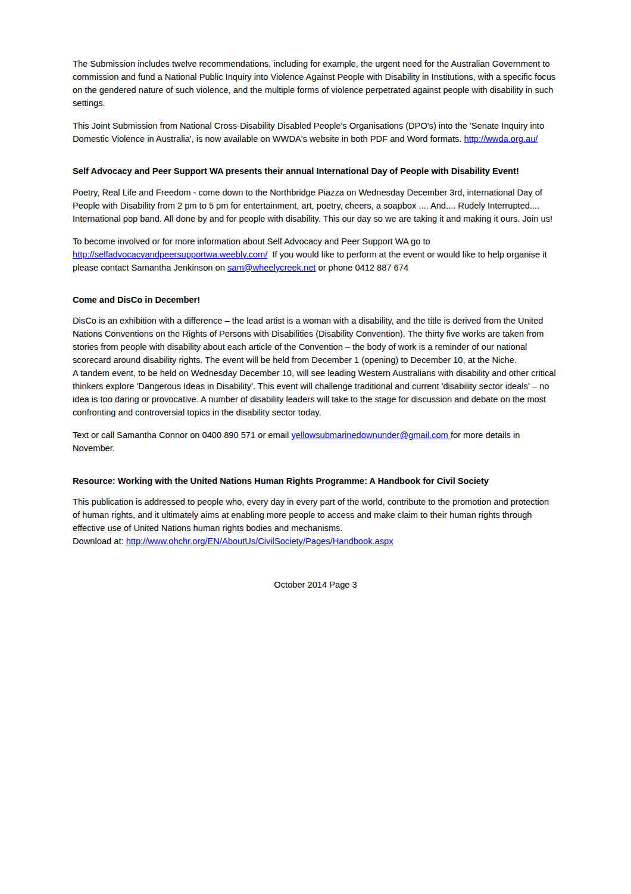The Submission includes twelve recommendations, including for example, the urgent need for the Australian Government to commission and fund a National Public Inquiry into Violence Against People with Disability in Institutions, with a specific focus on the gendered nature of such violence, and the multiple forms of violence perpetrated against people with disability in such settings.
This Joint Submission from National Cross-Disability Disabled People's Organisations (DPO's) into the 'Senate Inquiry into Domestic Violence in Australia', is now available on WWDA's website in both PDF and Word formats. http://wwda.org.au/
Self Advocacy and Peer Support WA presents their annual International Day of People with Disability Event!
Poetry, Real Life and Freedom - come down to the Northbridge Piazza on Wednesday December 3rd, international Day of People with Disability from 2 pm to 5 pm for entertainment, art, poetry, cheers, a soapbox .... And.... Rudely Interrupted.... International pop band. All done by and for people with disability. This our day so we are taking it and making it ours. Join us!
To become involved or for more information about Self Advocacy and Peer Support WA go to http://selfadvocacyandpeersupportwa.weebly.com/ If you would like to perform at the event or would like to help organise it please contact Samantha Jenkinson on sam@wheelycreek.net or phone 0412 887 674
Come and DisCo in December!
DisCo is an exhibition with a difference – the lead artist is a woman with a disability, and the title is derived from the United Nations Conventions on the Rights of Persons with Disabilities (Disability Convention). The thirty five works are taken from stories from people with disability about each article of the Convention – the body of work is a reminder of our national scorecard around disability rights. The event will be held from December 1 (opening) to December 10, at the Niche.
A tandem event, to be held on Wednesday December 10, will see leading Western Australians with disability and other critical thinkers explore 'Dangerous Ideas in Disability'. This event will challenge traditional and current 'disability sector ideals' – no idea is too daring or provocative. A number of disability leaders will take to the stage for discussion and debate on the most confronting and controversial topics in the disability sector today.
Text or call Samantha Connor on 0400 890 571 or email yellowsubmarinedownunder@gmail.com for more details in November.
Resource: Working with the United Nations Human Rights Programme: A Handbook for Civil Society
This publication is addressed to people who, every day in every part of the world, contribute to the promotion and protection of human rights, and it ultimately aims at enabling more people to access and make claim to their human rights through effective use of United Nations human rights bodies and mechanisms.
Download at: http://www.ohchr.org/EN/AboutUs/CivilSociety/Pages/Handbook.aspx
October 2014 Page 3